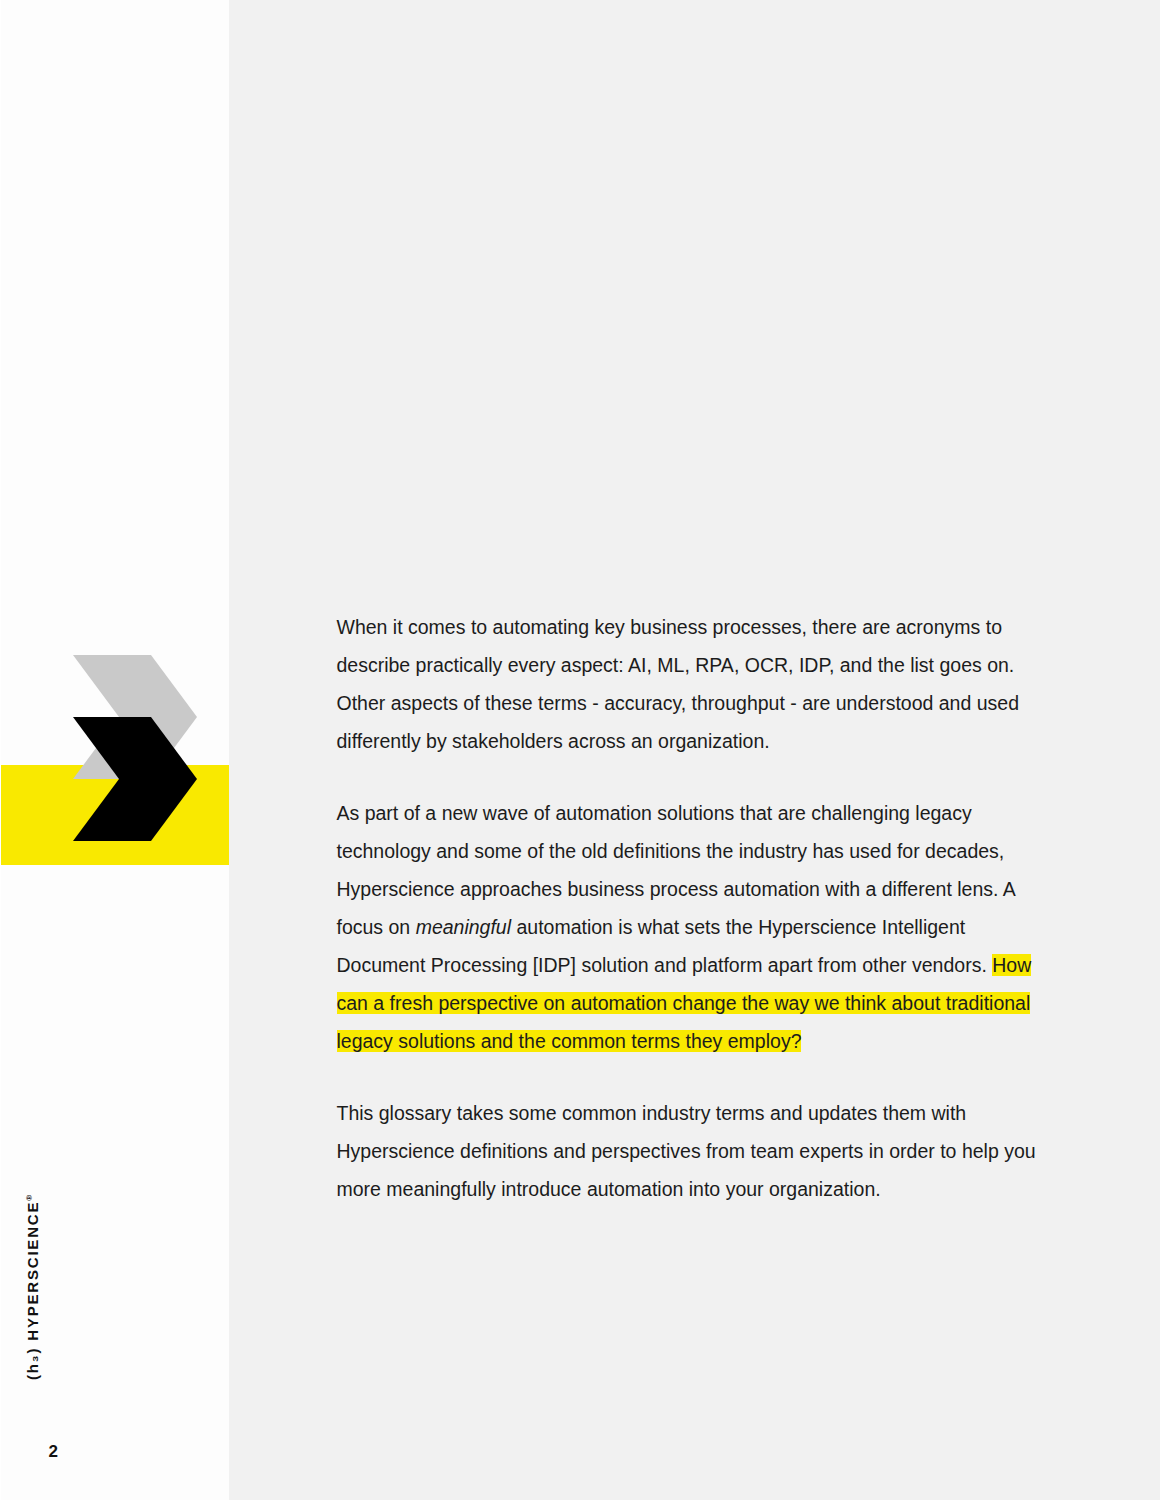(h₃) HYPERSCIENCE®
2
When it comes to automating key business processes, there are acronyms to describe practically every aspect: AI, ML, RPA, OCR, IDP, and the list goes on. Other aspects of these terms - accuracy, throughput - are understood and used differently by stakeholders across an organization.
As part of a new wave of automation solutions that are challenging legacy technology and some of the old definitions the industry has used for decades, Hyperscience approaches business process automation with a different lens. A focus on meaningful automation is what sets the Hyperscience Intelligent Document Processing [IDP] solution and platform apart from other vendors. How can a fresh perspective on automation change the way we think about traditional legacy solutions and the common terms they employ?
This glossary takes some common industry terms and updates them with Hyperscience definitions and perspectives from team experts in order to help you more meaningfully introduce automation into your organization.